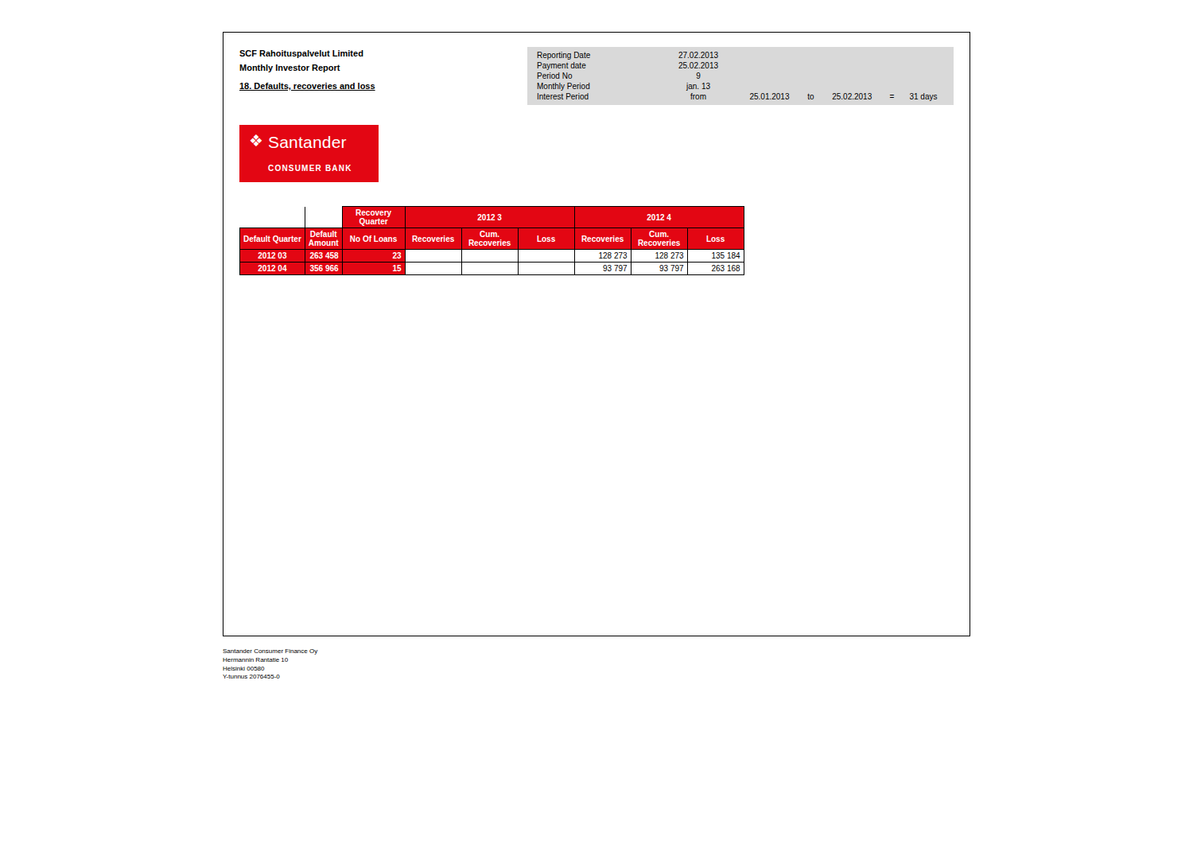SCF Rahoituspalvelut Limited
Monthly Investor Report
18. Defaults, recoveries and loss
| Reporting Date | 27.02.2013 | | | | | |
| Payment date | 25.02.2013 | | | | | |
| Period No | 9 | | | | | |
| Monthly Period | jan. 13 | | | | | |
| Interest Period | from | 25.01.2013 | to | 25.02.2013 | = | 31 days |
❖ Santander CONSUMER BANK
| | | Recovery Quarter | 2012 3 | 2012 4 |
| --- | --- | --- | --- | --- |
| Default Quarter | Default Amount | No Of Loans | Recoveries | Cum. Recoveries | Loss | Recoveries | Cum. Recoveries | Loss |
| 2012 03 | 263 458 | 23 | | | | 128 273 | 128 273 | 135 184 |
| 2012 04 | 356 966 | 15 | | | | 93 797 | 93 797 | 263 168 |
Santander Consumer Finance Oy
Hermannin Rantatie 10
Helsinki 00580
Y-tunnus 2076455-0